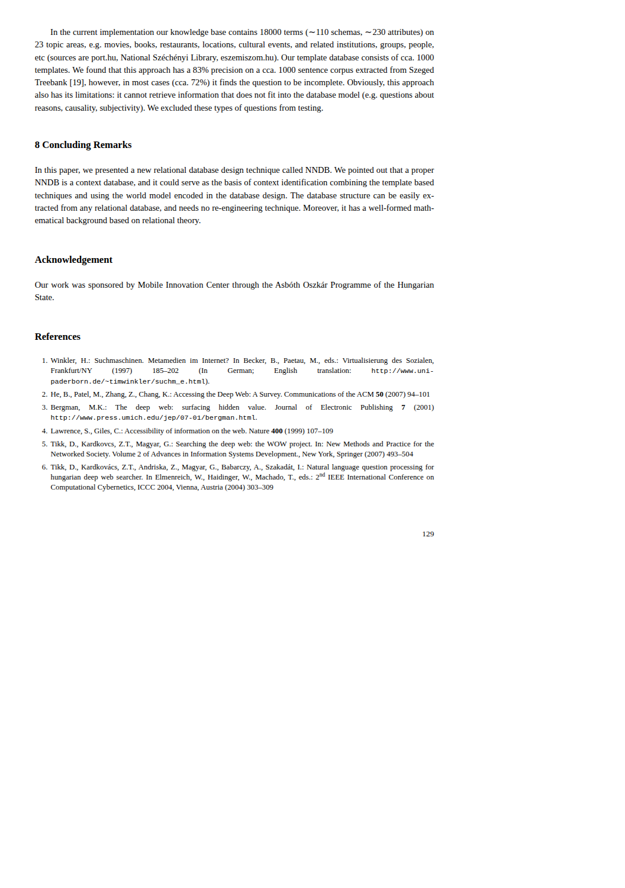In the current implementation our knowledge base contains 18000 terms (∼110 schemas, ∼230 attributes) on 23 topic areas, e.g. movies, books, restaurants, locations, cultural events, and related institutions, groups, people, etc (sources are port.hu, National Széchényi Library, eszemiszom.hu). Our template database consists of cca. 1000 templates. We found that this approach has a 83% precision on a cca. 1000 sentence corpus extracted from Szeged Treebank [19], however, in most cases (cca. 72%) it finds the question to be incomplete. Obviously, this approach also has its limitations: it cannot retrieve information that does not fit into the database model (e.g. questions about reasons, causality, subjectivity). We excluded these types of questions from testing.
8 Concluding Remarks
In this paper, we presented a new relational database design technique called NNDB. We pointed out that a proper NNDB is a context database, and it could serve as the basis of context identification combining the template based techniques and using the world model encoded in the database design. The database structure can be easily extracted from any relational database, and needs no re-engineering technique. Moreover, it has a well-formed mathematical background based on relational theory.
Acknowledgement
Our work was sponsored by Mobile Innovation Center through the Asbóth Oszkár Programme of the Hungarian State.
References
Winkler, H.: Suchmaschinen. Metamedien im Internet? In Becker, B., Paetau, M., eds.: Virtualisierung des Sozialen, Frankfurt/NY (1997) 185–202 (In German; English translation: http://www.uni-paderborn.de/~timwinkler/suchm_e.html).
He, B., Patel, M., Zhang, Z., Chang, K.: Accessing the Deep Web: A Survey. Communications of the ACM 50 (2007) 94–101
Bergman, M.K.: The deep web: surfacing hidden value. Journal of Electronic Publishing 7 (2001) http://www.press.umich.edu/jep/07-01/bergman.html.
Lawrence, S., Giles, C.: Accessibility of information on the web. Nature 400 (1999) 107–109
Tikk, D., Kardkovcs, Z.T., Magyar, G.: Searching the deep web: the WOW project. In: New Methods and Practice for the Networked Society. Volume 2 of Advances in Information Systems Development., New York, Springer (2007) 493–504
Tikk, D., Kardkovács, Z.T., Andriska, Z., Magyar, G., Babarczy, A., Szakadát, I.: Natural language question processing for hungarian deep web searcher. In Elmenreich, W., Haidinger, W., Machado, T., eds.: 2nd IEEE International Conference on Computational Cybernetics, ICCC 2004, Vienna, Austria (2004) 303–309
129